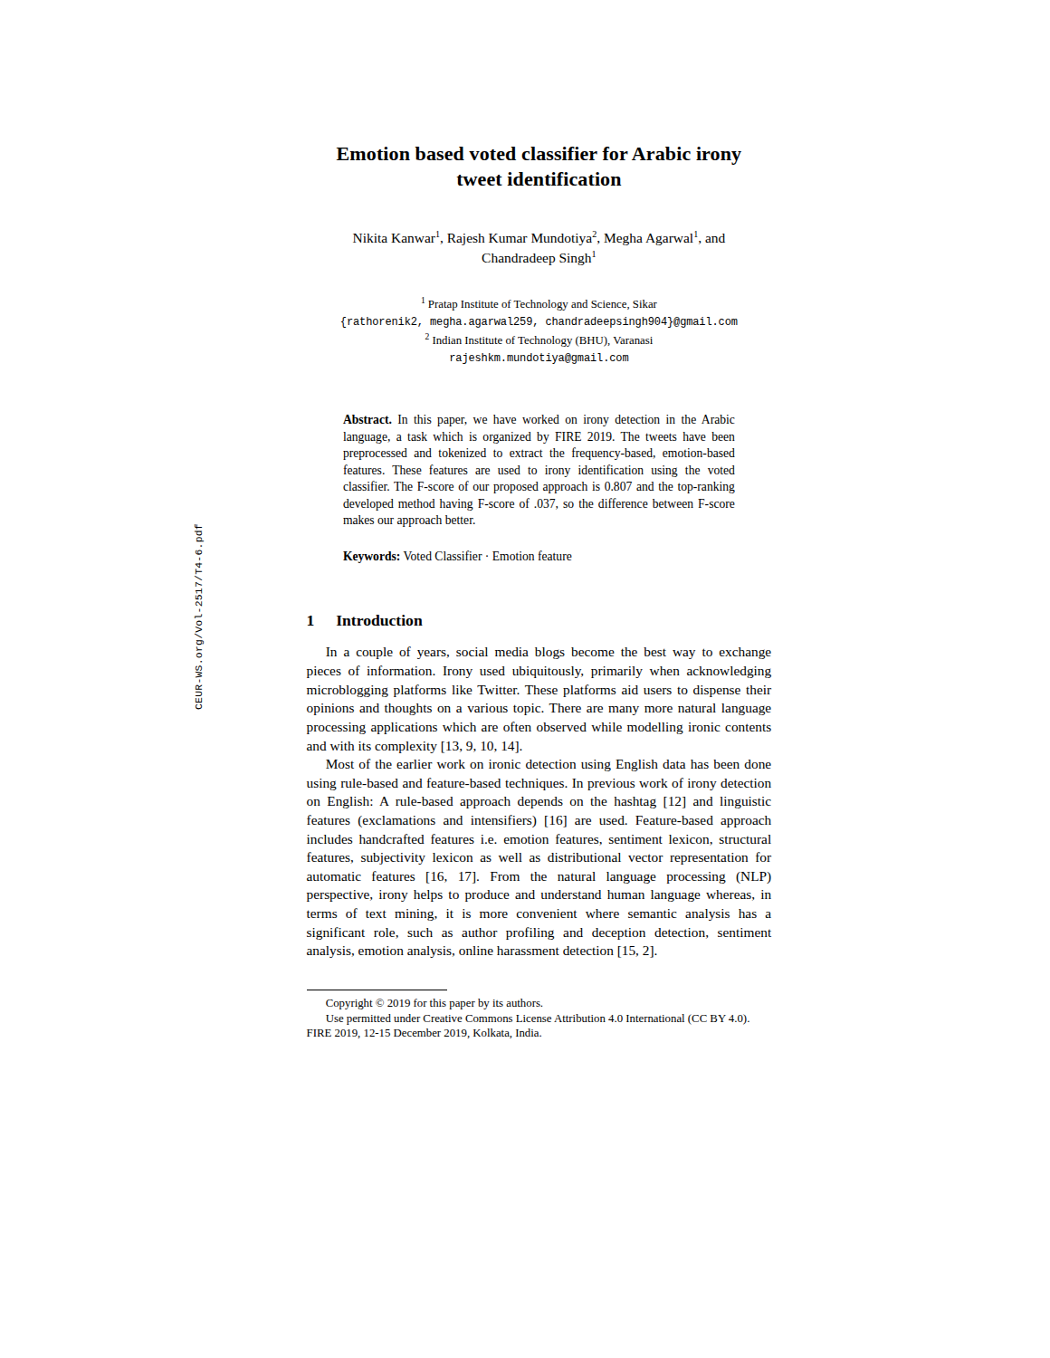CEUR-WS.org/Vol-2517/T4-6.pdf
Emotion based voted classifier for Arabic irony
tweet identification
Nikita Kanwar1, Rajesh Kumar Mundotiya2, Megha Agarwal1, and
Chandradeep Singh1
1 Pratap Institute of Technology and Science, Sikar
{rathorenik2, megha.agarwal259, chandradeepsingh904}@gmail.com
2 Indian Institute of Technology (BHU), Varanasi
rajeshkm.mundotiya@gmail.com
Abstract. In this paper, we have worked on irony detection in the Arabic language, a task which is organized by FIRE 2019. The tweets have been preprocessed and tokenized to extract the frequency-based, emotion-based features. These features are used to irony identification using the voted classifier. The F-score of our proposed approach is 0.807 and the top-ranking developed method having F-score of .037, so the difference between F-score makes our approach better.
Keywords: Voted Classifier · Emotion feature
1 Introduction
In a couple of years, social media blogs become the best way to exchange pieces of information. Irony used ubiquitously, primarily when acknowledging microblogging platforms like Twitter. These platforms aid users to dispense their opinions and thoughts on a various topic. There are many more natural language processing applications which are often observed while modelling ironic contents and with its complexity [13, 9, 10, 14].
Most of the earlier work on ironic detection using English data has been done using rule-based and feature-based techniques. In previous work of irony detection on English: A rule-based approach depends on the hashtag [12] and linguistic features (exclamations and intensifiers) [16] are used. Feature-based approach includes handcrafted features i.e. emotion features, sentiment lexicon, structural features, subjectivity lexicon as well as distributional vector representation for automatic features [16, 17]. From the natural language processing (NLP) perspective, irony helps to produce and understand human language whereas, in terms of text mining, it is more convenient where semantic analysis has a significant role, such as author profiling and deception detection, sentiment analysis, emotion analysis, online harassment detection [15, 2].
Copyright © 2019 for this paper by its authors.
Use permitted under Creative Commons License Attribution 4.0 International (CC BY 4.0). FIRE 2019, 12-15 December 2019, Kolkata, India.